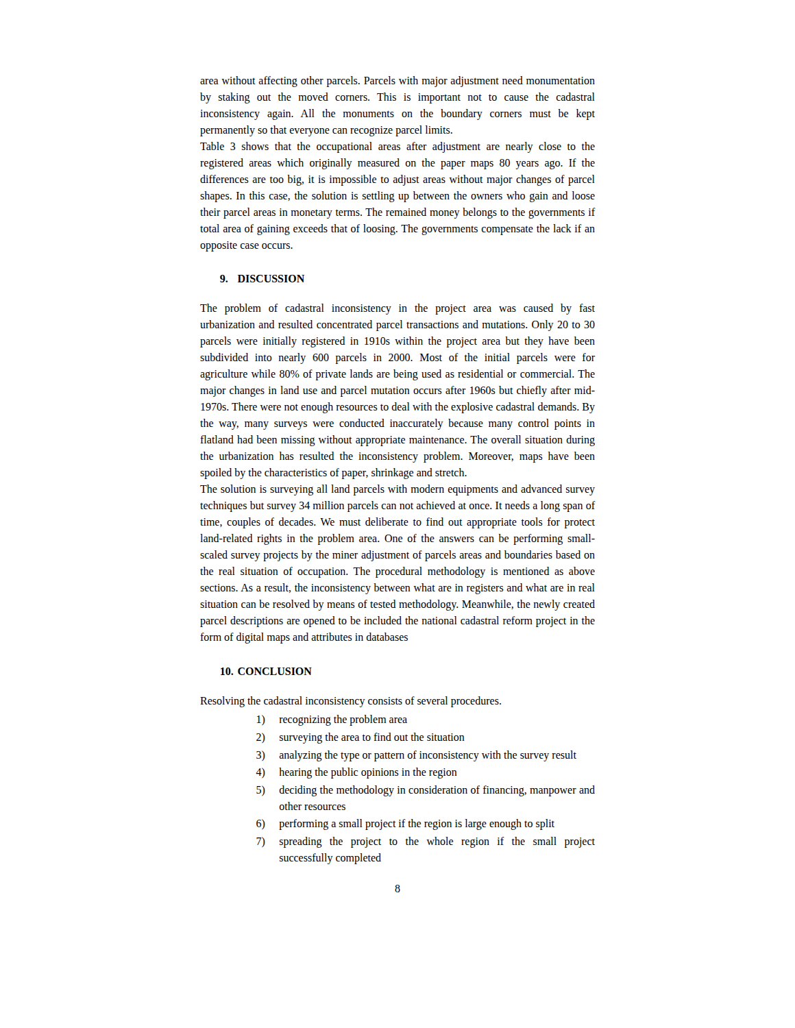area without affecting other parcels. Parcels with major adjustment need monumentation by staking out the moved corners. This is important not to cause the cadastral inconsistency again. All the monuments on the boundary corners must be kept permanently so that everyone can recognize parcel limits.
Table 3 shows that the occupational areas after adjustment are nearly close to the registered areas which originally measured on the paper maps 80 years ago. If the differences are too big, it is impossible to adjust areas without major changes of parcel shapes. In this case, the solution is settling up between the owners who gain and loose their parcel areas in monetary terms. The remained money belongs to the governments if total area of gaining exceeds that of loosing. The governments compensate the lack if an opposite case occurs.
9. DISCUSSION
The problem of cadastral inconsistency in the project area was caused by fast urbanization and resulted concentrated parcel transactions and mutations. Only 20 to 30 parcels were initially registered in 1910s within the project area but they have been subdivided into nearly 600 parcels in 2000. Most of the initial parcels were for agriculture while 80% of private lands are being used as residential or commercial. The major changes in land use and parcel mutation occurs after 1960s but chiefly after mid-1970s. There were not enough resources to deal with the explosive cadastral demands. By the way, many surveys were conducted inaccurately because many control points in flatland had been missing without appropriate maintenance. The overall situation during the urbanization has resulted the inconsistency problem. Moreover, maps have been spoiled by the characteristics of paper, shrinkage and stretch.
The solution is surveying all land parcels with modern equipments and advanced survey techniques but survey 34 million parcels can not achieved at once. It needs a long span of time, couples of decades. We must deliberate to find out appropriate tools for protect land-related rights in the problem area. One of the answers can be performing small-scaled survey projects by the miner adjustment of parcels areas and boundaries based on the real situation of occupation. The procedural methodology is mentioned as above sections. As a result, the inconsistency between what are in registers and what are in real situation can be resolved by means of tested methodology. Meanwhile, the newly created parcel descriptions are opened to be included the national cadastral reform project in the form of digital maps and attributes in databases
10. CONCLUSION
Resolving the cadastral inconsistency consists of several procedures.
recognizing the problem area
surveying the area to find out the situation
analyzing the type or pattern of inconsistency with the survey result
hearing the public opinions in the region
deciding the methodology in consideration of financing, manpower and other resources
performing a small project if the region is large enough to split
spreading the project to the whole region if the small project successfully completed
8